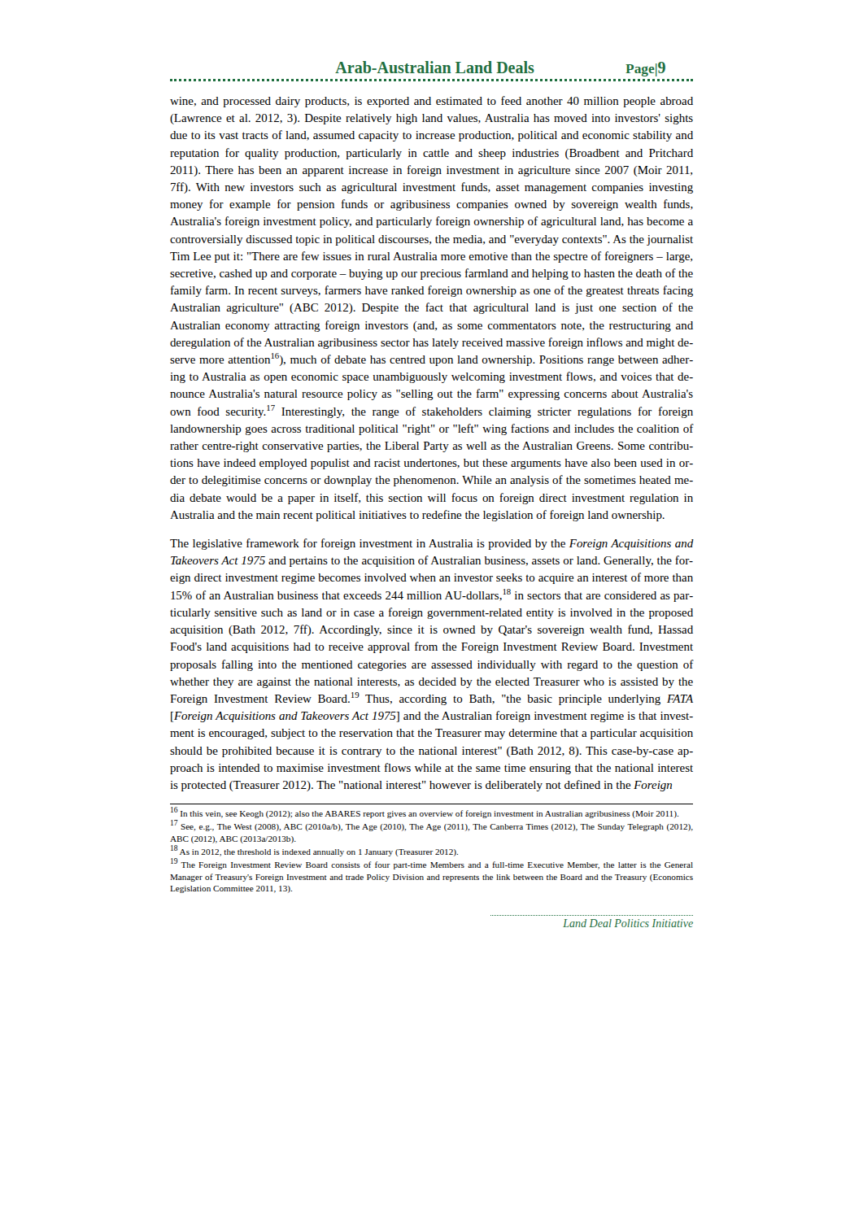Arab-Australian Land Deals
Page|9
wine, and processed dairy products, is exported and estimated to feed another 40 million people abroad (Lawrence et al. 2012, 3). Despite relatively high land values, Australia has moved into investors' sights due to its vast tracts of land, assumed capacity to increase production, political and economic stability and reputation for quality production, particularly in cattle and sheep industries (Broadbent and Pritchard 2011). There has been an apparent increase in foreign investment in agriculture since 2007 (Moir 2011, 7ff). With new investors such as agricultural investment funds, asset management companies investing money for example for pension funds or agribusiness companies owned by sovereign wealth funds, Australia's foreign investment policy, and particularly foreign ownership of agricultural land, has become a controversially discussed topic in political discourses, the media, and "everyday contexts". As the journalist Tim Lee put it: "There are few issues in rural Australia more emotive than the spectre of foreigners – large, secretive, cashed up and corporate – buying up our precious farmland and helping to hasten the death of the family farm. In recent surveys, farmers have ranked foreign ownership as one of the greatest threats facing Australian agriculture" (ABC 2012). Despite the fact that agricultural land is just one section of the Australian economy attracting foreign investors (and, as some commentators note, the restructuring and deregulation of the Australian agribusiness sector has lately received massive foreign inflows and might deserve more attention16), much of debate has centred upon land ownership. Positions range between adhering to Australia as open economic space unambiguously welcoming investment flows, and voices that denounce Australia's natural resource policy as "selling out the farm" expressing concerns about Australia's own food security.17 Interestingly, the range of stakeholders claiming stricter regulations for foreign landownership goes across traditional political "right" or "left" wing factions and includes the coalition of rather centre-right conservative parties, the Liberal Party as well as the Australian Greens. Some contributions have indeed employed populist and racist undertones, but these arguments have also been used in order to delegitimise concerns or downplay the phenomenon. While an analysis of the sometimes heated media debate would be a paper in itself, this section will focus on foreign direct investment regulation in Australia and the main recent political initiatives to redefine the legislation of foreign land ownership.
The legislative framework for foreign investment in Australia is provided by the Foreign Acquisitions and Takeovers Act 1975 and pertains to the acquisition of Australian business, assets or land. Generally, the foreign direct investment regime becomes involved when an investor seeks to acquire an interest of more than 15% of an Australian business that exceeds 244 million AU-dollars,18 in sectors that are considered as particularly sensitive such as land or in case a foreign government-related entity is involved in the proposed acquisition (Bath 2012, 7ff). Accordingly, since it is owned by Qatar's sovereign wealth fund, Hassad Food's land acquisitions had to receive approval from the Foreign Investment Review Board. Investment proposals falling into the mentioned categories are assessed individually with regard to the question of whether they are against the national interests, as decided by the elected Treasurer who is assisted by the Foreign Investment Review Board.19 Thus, according to Bath, "the basic principle underlying FATA [Foreign Acquisitions and Takeovers Act 1975] and the Australian foreign investment regime is that investment is encouraged, subject to the reservation that the Treasurer may determine that a particular acquisition should be prohibited because it is contrary to the national interest" (Bath 2012, 8). This case-by-case approach is intended to maximise investment flows while at the same time ensuring that the national interest is protected (Treasurer 2012). The "national interest" however is deliberately not defined in the Foreign
16 In this vein, see Keogh (2012); also the ABARES report gives an overview of foreign investment in Australian agribusiness (Moir 2011).
17 See, e.g., The West (2008), ABC (2010a/b), The Age (2010), The Age (2011), The Canberra Times (2012), The Sunday Telegraph (2012), ABC (2012), ABC (2013a/2013b).
18 As in 2012, the threshold is indexed annually on 1 January (Treasurer 2012).
19 The Foreign Investment Review Board consists of four part-time Members and a full-time Executive Member, the latter is the General Manager of Treasury's Foreign Investment and trade Policy Division and represents the link between the Board and the Treasury (Economics Legislation Committee 2011, 13).
Land Deal Politics Initiative